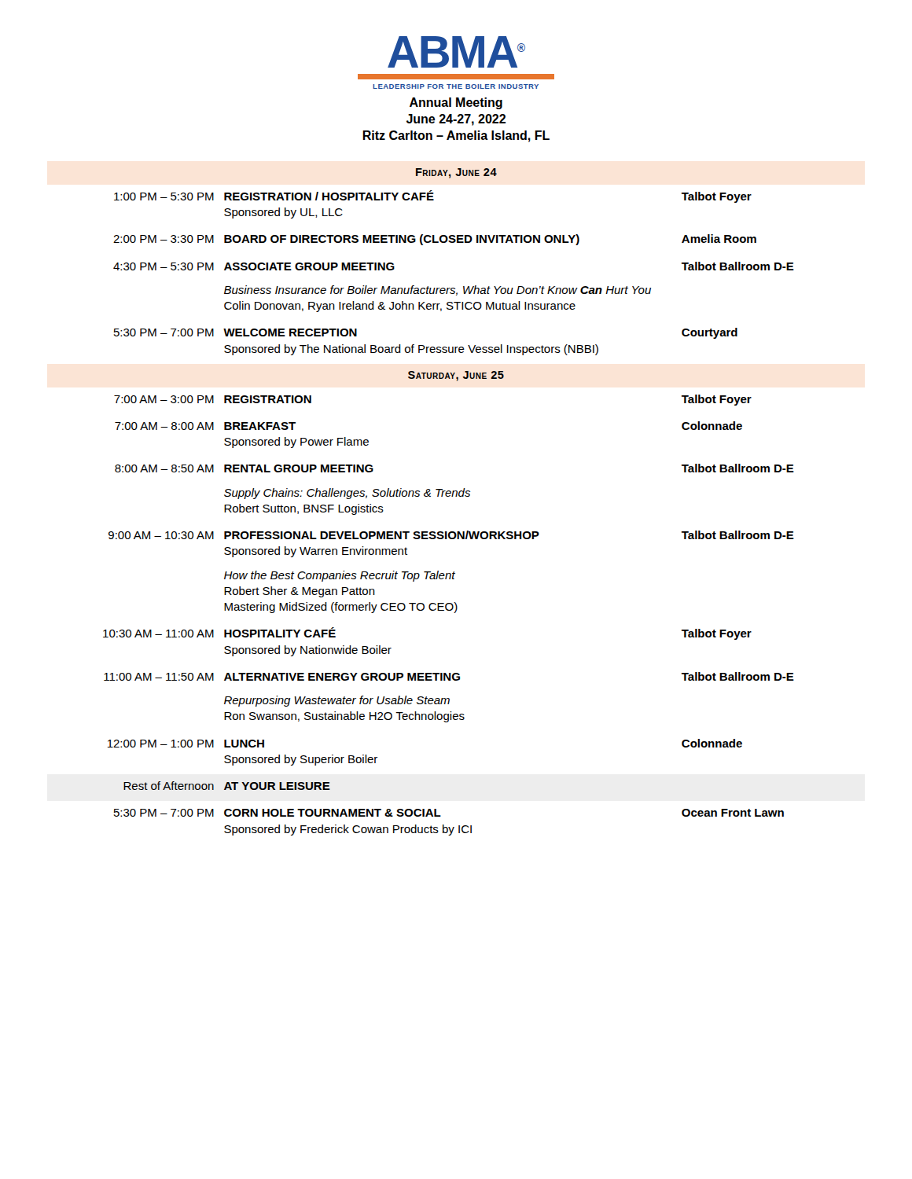ABMA®
LEADERSHIP FOR THE BOILER INDUSTRY
Annual Meeting
June 24-27, 2022
Ritz Carlton – Amelia Island, FL
| Friday, June 24 |
| 1:00 PM – 5:30 PM | Registration / Hospitality Café Sponsored by UL, LLC | Talbot Foyer |
| 2:00 PM – 3:30 PM | Board of Directors Meeting (Closed Invitation Only) | Amelia Room |
| 4:30 PM – 5:30 PM | Associate Group Meeting Business Insurance for Boiler Manufacturers, What You Don’t Know Can Hurt You Colin Donovan, Ryan Ireland & John Kerr, STICO Mutual Insurance | Talbot Ballroom D-E |
| 5:30 PM – 7:00 PM | Welcome Reception Sponsored by The National Board of Pressure Vessel Inspectors (NBBI) | Courtyard |
| Saturday, June 25 |
| 7:00 AM – 3:00 PM | Registration | Talbot Foyer |
| 7:00 AM – 8:00 AM | Breakfast Sponsored by Power Flame | Colonnade |
| 8:00 AM – 8:50 AM | Rental Group Meeting Supply Chains: Challenges, Solutions & Trends Robert Sutton, BNSF Logistics | Talbot Ballroom D-E |
| 9:00 AM – 10:30 AM | Professional Development Session/Workshop Sponsored by Warren Environment How the Best Companies Recruit Top Talent Robert Sher & Megan Patton Mastering MidSized (formerly CEO TO CEO) | Talbot Ballroom D-E |
| 10:30 AM – 11:00 AM | Hospitality Café Sponsored by Nationwide Boiler | Talbot Foyer |
| 11:00 AM – 11:50 AM | Alternative Energy Group Meeting Repurposing Wastewater for Usable Steam Ron Swanson, Sustainable H2O Technologies | Talbot Ballroom D-E |
| 12:00 PM – 1:00 PM | Lunch Sponsored by Superior Boiler | Colonnade |
| Rest of Afternoon | At Your Leisure | |
| 5:30 PM – 7:00 PM | Corn Hole Tournament & Social Sponsored by Frederick Cowan Products by ICI | Ocean Front Lawn |